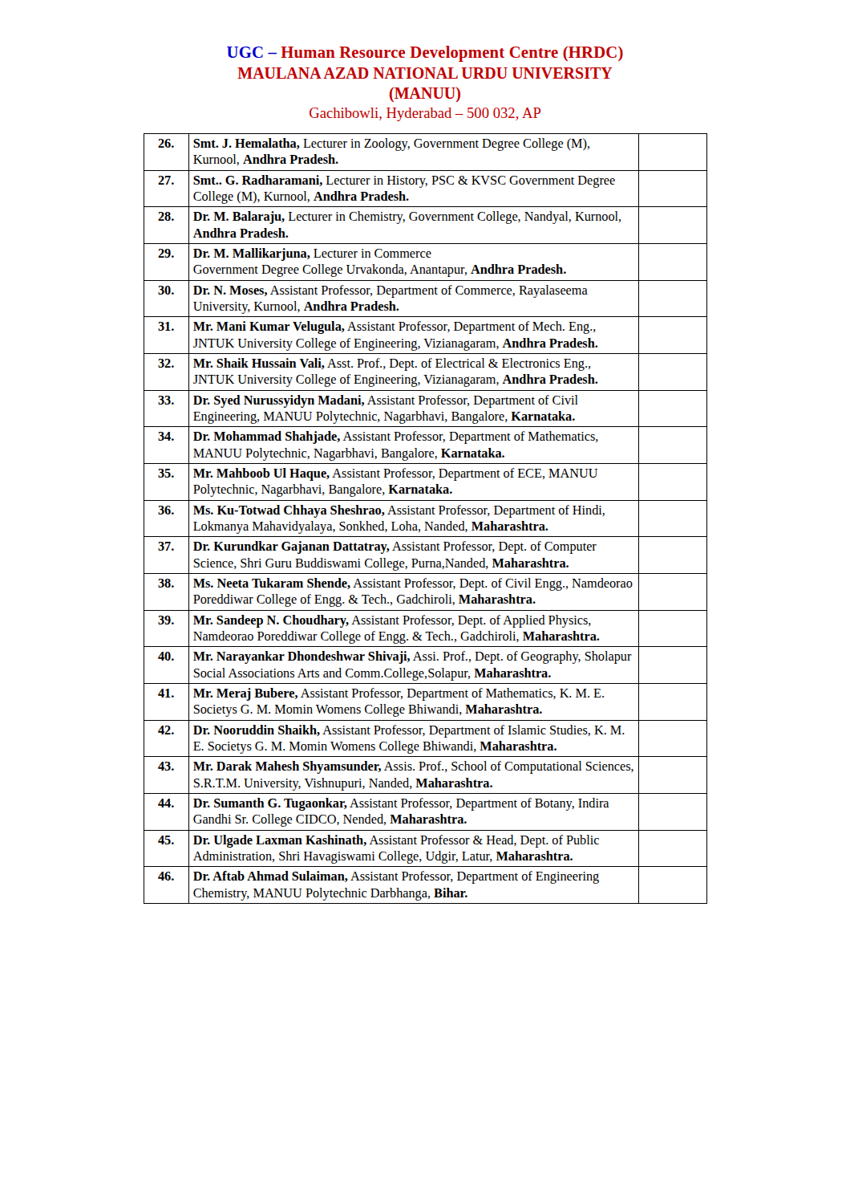UGC – Human Resource Development Centre (HRDC)
MAULANA AZAD NATIONAL URDU UNIVERSITY
(MANUU)
Gachibowli, Hyderabad – 500 032, AP
| 26. | Smt. J. Hemalatha, Lecturer in Zoology, Government Degree College (M), Kurnool, Andhra Pradesh. | |
| 27. | Smt.. G. Radharamani, Lecturer in History, PSC & KVSC Government Degree College (M), Kurnool, Andhra Pradesh. | |
| 28. | Dr. M. Balaraju, Lecturer in Chemistry, Government College, Nandyal, Kurnool, Andhra Pradesh. | |
| 29. | Dr. M. Mallikarjuna, Lecturer in Commerce Government Degree College Urvakonda, Anantapur, Andhra Pradesh. | |
| 30. | Dr. N. Moses, Assistant Professor, Department of Commerce, Rayalaseema University, Kurnool, Andhra Pradesh. | |
| 31. | Mr. Mani Kumar Velugula, Assistant Professor, Department of Mech. Eng., JNTUK University College of Engineering, Vizianagaram, Andhra Pradesh. | |
| 32. | Mr. Shaik Hussain Vali, Asst. Prof., Dept. of Electrical & Electronics Eng., JNTUK University College of Engineering, Vizianagaram, Andhra Pradesh. | |
| 33. | Dr. Syed Nurussyidyn Madani, Assistant Professor, Department of Civil Engineering, MANUU Polytechnic, Nagarbhavi, Bangalore, Karnataka. | |
| 34. | Dr. Mohammad Shahjade, Assistant Professor, Department of Mathematics, MANUU Polytechnic, Nagarbhavi, Bangalore, Karnataka. | |
| 35. | Mr. Mahboob Ul Haque, Assistant Professor, Department of ECE, MANUU Polytechnic, Nagarbhavi, Bangalore, Karnataka. | |
| 36. | Ms. Ku-Totwad Chhaya Sheshrao, Assistant Professor, Department of Hindi, Lokmanya Mahavidyalaya, Sonkhed, Loha, Nanded, Maharashtra. | |
| 37. | Dr. Kurundkar Gajanan Dattatray, Assistant Professor, Dept. of Computer Science, Shri Guru Buddiswami College, Purna,Nanded, Maharashtra. | |
| 38. | Ms. Neeta Tukaram Shende, Assistant Professor, Dept. of Civil Engg., Namdeorao Poreddiwar College of Engg. & Tech., Gadchiroli, Maharashtra. | |
| 39. | Mr. Sandeep N. Choudhary, Assistant Professor, Dept. of Applied Physics, Namdeorao Poreddiwar College of Engg. & Tech., Gadchiroli, Maharashtra. | |
| 40. | Mr. Narayankar Dhondeshwar Shivaji, Assi. Prof., Dept. of Geography, Sholapur Social Associations Arts and Comm.College,Solapur, Maharashtra. | |
| 41. | Mr. Meraj Bubere, Assistant Professor, Department of Mathematics, K. M. E. Societys G. M. Momin Womens College Bhiwandi, Maharashtra. | |
| 42. | Dr. Nooruddin Shaikh, Assistant Professor, Department of Islamic Studies, K. M. E. Societys G. M. Momin Womens College Bhiwandi, Maharashtra. | |
| 43. | Mr. Darak Mahesh Shyamsunder, Assis. Prof., School of Computational Sciences, S.R.T.M. University, Vishnupuri, Nanded, Maharashtra. | |
| 44. | Dr. Sumanth G. Tugaonkar, Assistant Professor, Department of Botany, Indira Gandhi Sr. College CIDCO, Nended, Maharashtra. | |
| 45. | Dr. Ulgade Laxman Kashinath, Assistant Professor & Head, Dept. of Public Administration, Shri Havagiswami College, Udgir, Latur, Maharashtra. | |
| 46. | Dr. Aftab Ahmad Sulaiman, Assistant Professor, Department of Engineering Chemistry, MANUU Polytechnic Darbhanga, Bihar. | |